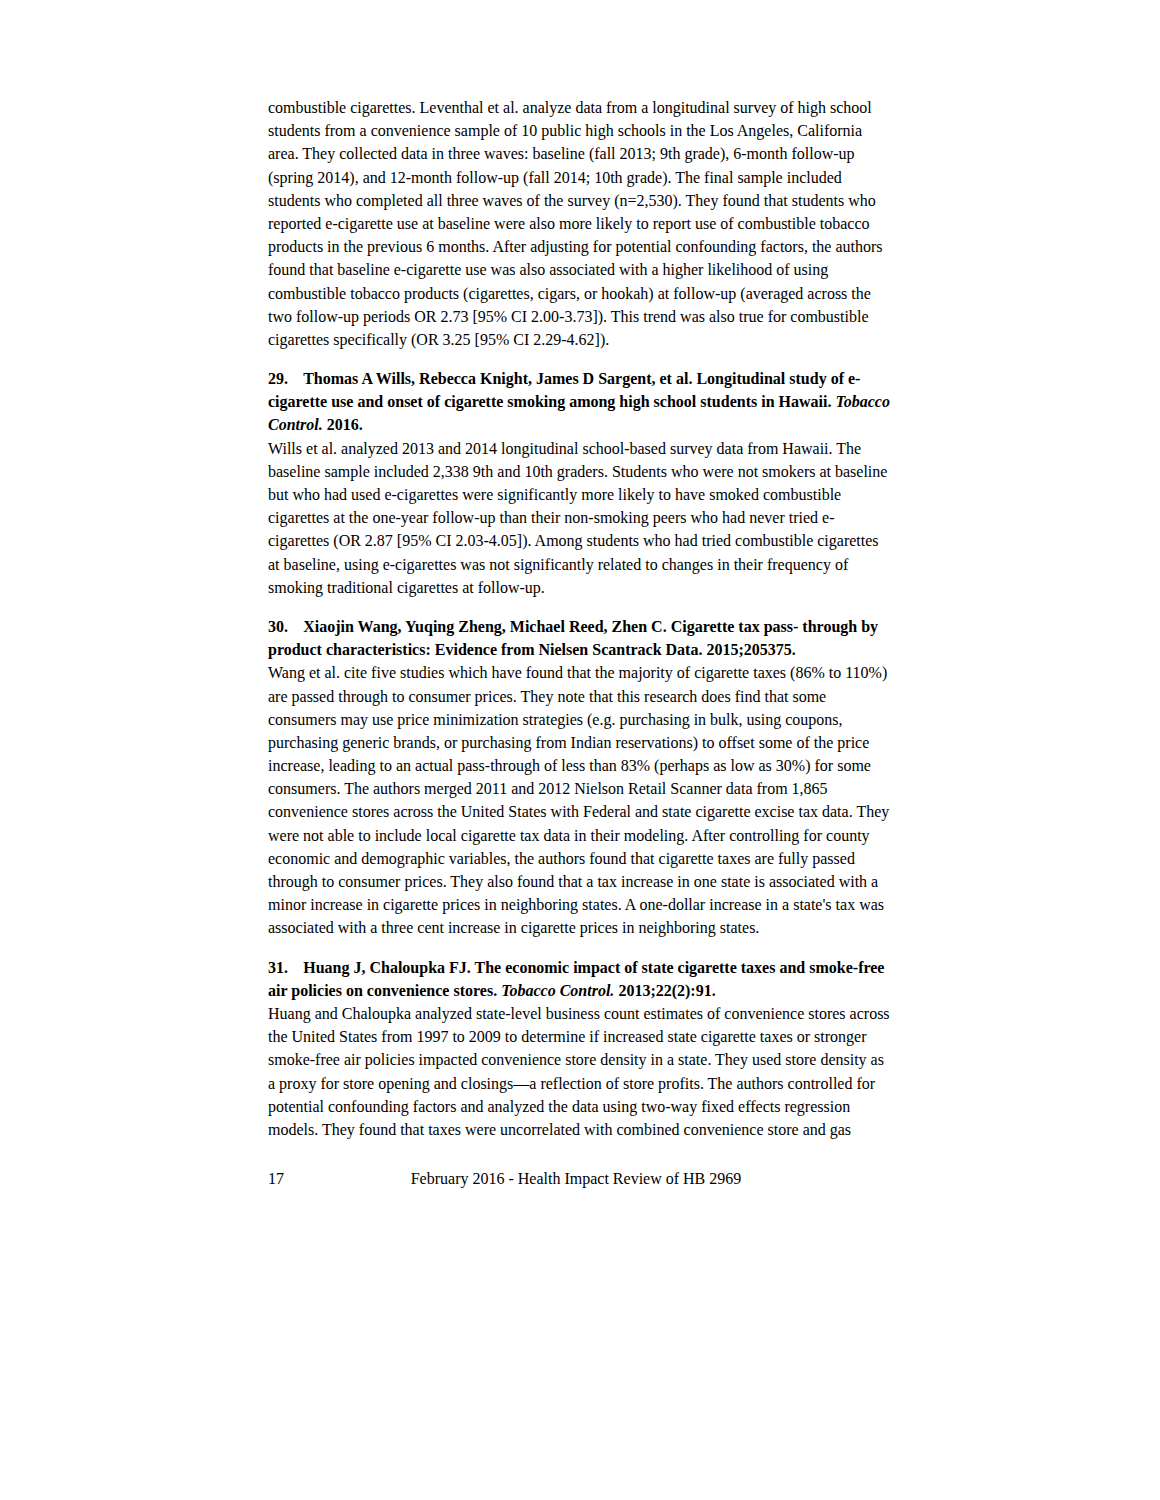combustible cigarettes. Leventhal et al. analyze data from a longitudinal survey of high school students from a convenience sample of 10 public high schools in the Los Angeles, California area. They collected data in three waves: baseline (fall 2013; 9th grade), 6-month follow-up (spring 2014), and 12-month follow-up (fall 2014; 10th grade). The final sample included students who completed all three waves of the survey (n=2,530). They found that students who reported e-cigarette use at baseline were also more likely to report use of combustible tobacco products in the previous 6 months. After adjusting for potential confounding factors, the authors found that baseline e-cigarette use was also associated with a higher likelihood of using combustible tobacco products (cigarettes, cigars, or hookah) at follow-up (averaged across the two follow-up periods OR 2.73 [95% CI 2.00-3.73]). This trend was also true for combustible cigarettes specifically (OR 3.25 [95% CI 2.29-4.62]).
29. Thomas A Wills, Rebecca Knight, James D Sargent, et al. Longitudinal study of e-cigarette use and onset of cigarette smoking among high school students in Hawaii. Tobacco Control. 2016.
Wills et al. analyzed 2013 and 2014 longitudinal school-based survey data from Hawaii. The baseline sample included 2,338 9th and 10th graders. Students who were not smokers at baseline but who had used e-cigarettes were significantly more likely to have smoked combustible cigarettes at the one-year follow-up than their non-smoking peers who had never tried e-cigarettes (OR 2.87 [95% CI 2.03-4.05]). Among students who had tried combustible cigarettes at baseline, using e-cigarettes was not significantly related to changes in their frequency of smoking traditional cigarettes at follow-up.
30. Xiaojin Wang, Yuqing Zheng, Michael Reed, Zhen C. Cigarette tax pass- through by product characteristics: Evidence from Nielsen Scantrack Data. 2015;205375.
Wang et al. cite five studies which have found that the majority of cigarette taxes (86% to 110%) are passed through to consumer prices. They note that this research does find that some consumers may use price minimization strategies (e.g. purchasing in bulk, using coupons, purchasing generic brands, or purchasing from Indian reservations) to offset some of the price increase, leading to an actual pass-through of less than 83% (perhaps as low as 30%) for some consumers. The authors merged 2011 and 2012 Nielson Retail Scanner data from 1,865 convenience stores across the United States with Federal and state cigarette excise tax data. They were not able to include local cigarette tax data in their modeling. After controlling for county economic and demographic variables, the authors found that cigarette taxes are fully passed through to consumer prices. They also found that a tax increase in one state is associated with a minor increase in cigarette prices in neighboring states. A one-dollar increase in a state's tax was associated with a three cent increase in cigarette prices in neighboring states.
31. Huang J, Chaloupka FJ. The economic impact of state cigarette taxes and smoke-free air policies on convenience stores. Tobacco Control. 2013;22(2):91.
Huang and Chaloupka analyzed state-level business count estimates of convenience stores across the United States from 1997 to 2009 to determine if increased state cigarette taxes or stronger smoke-free air policies impacted convenience store density in a state. They used store density as a proxy for store opening and closings—a reflection of store profits. The authors controlled for potential confounding factors and analyzed the data using two-way fixed effects regression models. They found that taxes were uncorrelated with combined convenience store and gas
17 February 2016 - Health Impact Review of HB 2969